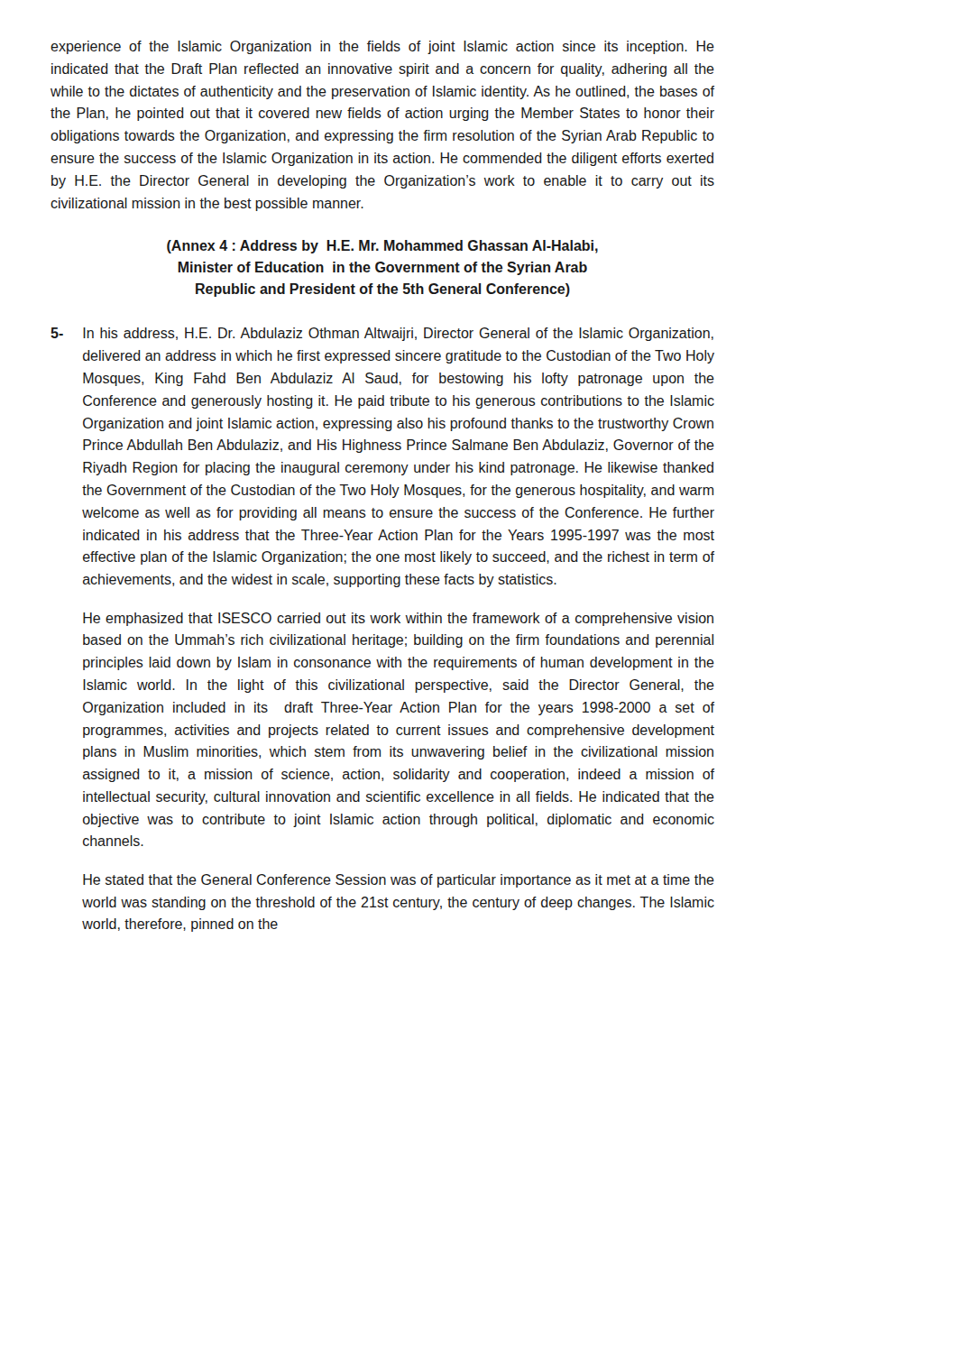experience of the Islamic Organization in the fields of joint Islamic action since its inception. He indicated that the Draft Plan reflected an innovative spirit and a concern for quality, adhering all the while to the dictates of authenticity and the preservation of Islamic identity. As he outlined, the bases of the Plan, he pointed out that it covered new fields of action urging the Member States to honor their obligations towards the Organization, and expressing the firm resolution of the Syrian Arab Republic to ensure the success of the Islamic Organization in its action. He commended the diligent efforts exerted by H.E. the Director General in developing the Organization’s work to enable it to carry out its civilizational mission in the best possible manner.
(Annex 4 : Address by H.E. Mr. Mohammed Ghassan Al-Halabi,
Minister of Education in the Government of the Syrian Arab
Republic and President of the 5th General Conference)
5- In his address, H.E. Dr. Abdulaziz Othman Altwaijri, Director General of the Islamic Organization, delivered an address in which he first expressed sincere gratitude to the Custodian of the Two Holy Mosques, King Fahd Ben Abdulaziz Al Saud, for bestowing his lofty patronage upon the Conference and generously hosting it. He paid tribute to his generous contributions to the Islamic Organization and joint Islamic action, expressing also his profound thanks to the trustworthy Crown Prince Abdullah Ben Abdulaziz, and His Highness Prince Salmane Ben Abdulaziz, Governor of the Riyadh Region for placing the inaugural ceremony under his kind patronage. He likewise thanked the Government of the Custodian of the Two Holy Mosques, for the generous hospitality, and warm welcome as well as for providing all means to ensure the success of the Conference. He further indicated in his address that the Three-Year Action Plan for the Years 1995-1997 was the most effective plan of the Islamic Organization; the one most likely to succeed, and the richest in term of achievements, and the widest in scale, supporting these facts by statistics.
He emphasized that ISESCO carried out its work within the framework of a comprehensive vision based on the Ummah’s rich civilizational heritage; building on the firm foundations and perennial principles laid down by Islam in consonance with the requirements of human development in the Islamic world. In the light of this civilizational perspective, said the Director General, the Organization included in its draft Three-Year Action Plan for the years 1998-2000 a set of programmes, activities and projects related to current issues and comprehensive development plans in Muslim minorities, which stem from its unwavering belief in the civilizational mission assigned to it, a mission of science, action, solidarity and cooperation, indeed a mission of intellectual security, cultural innovation and scientific excellence in all fields. He indicated that the objective was to contribute to joint Islamic action through political, diplomatic and economic channels.
He stated that the General Conference Session was of particular importance as it met at a time the world was standing on the threshold of the 21st century, the century of deep changes. The Islamic world, therefore, pinned on the